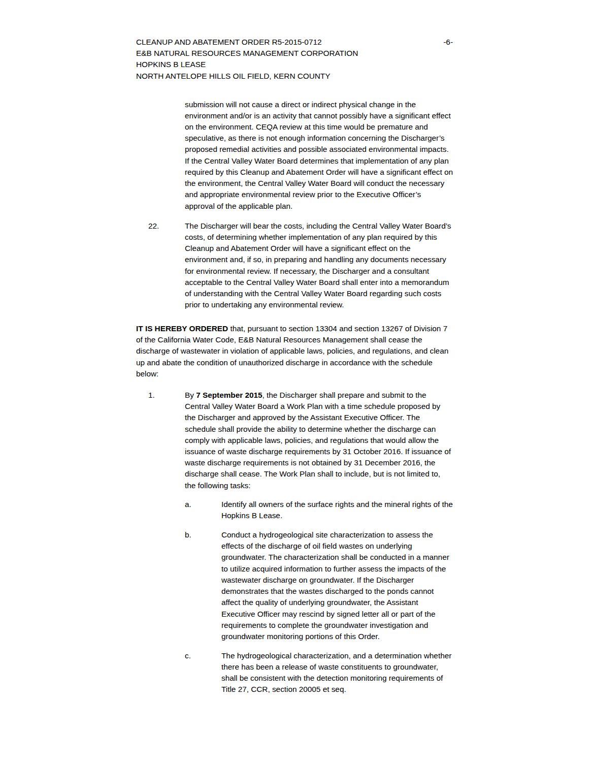-6-
CLEANUP AND ABATEMENT ORDER R5-2015-0712
E&B NATURAL RESOURCES MANAGEMENT CORPORATION
HOPKINS B LEASE
NORTH ANTELOPE HILLS OIL FIELD, KERN COUNTY
submission will not cause a direct or indirect physical change in the environment and/or is an activity that cannot possibly have a significant effect on the environment. CEQA review at this time would be premature and speculative, as there is not enough information concerning the Discharger’s proposed remedial activities and possible associated environmental impacts. If the Central Valley Water Board determines that implementation of any plan required by this Cleanup and Abatement Order will have a significant effect on the environment, the Central Valley Water Board will conduct the necessary and appropriate environmental review prior to the Executive Officer’s approval of the applicable plan.
22. The Discharger will bear the costs, including the Central Valley Water Board’s costs, of determining whether implementation of any plan required by this Cleanup and Abatement Order will have a significant effect on the environment and, if so, in preparing and handling any documents necessary for environmental review. If necessary, the Discharger and a consultant acceptable to the Central Valley Water Board shall enter into a memorandum of understanding with the Central Valley Water Board regarding such costs prior to undertaking any environmental review.
IT IS HEREBY ORDERED that, pursuant to section 13304 and section 13267 of Division 7 of the California Water Code, E&B Natural Resources Management shall cease the discharge of wastewater in violation of applicable laws, policies, and regulations, and clean up and abate the condition of unauthorized discharge in accordance with the schedule below:
1. By 7 September 2015, the Discharger shall prepare and submit to the Central Valley Water Board a Work Plan with a time schedule proposed by the Discharger and approved by the Assistant Executive Officer. The schedule shall provide the ability to determine whether the discharge can comply with applicable laws, policies, and regulations that would allow the issuance of waste discharge requirements by 31 October 2016. If issuance of waste discharge requirements is not obtained by 31 December 2016, the discharge shall cease. The Work Plan shall to include, but is not limited to, the following tasks:
a. Identify all owners of the surface rights and the mineral rights of the Hopkins B Lease.
b. Conduct a hydrogeological site characterization to assess the effects of the discharge of oil field wastes on underlying groundwater. The characterization shall be conducted in a manner to utilize acquired information to further assess the impacts of the wastewater discharge on groundwater. If the Discharger demonstrates that the wastes discharged to the ponds cannot affect the quality of underlying groundwater, the Assistant Executive Officer may rescind by signed letter all or part of the requirements to complete the groundwater investigation and groundwater monitoring portions of this Order.
c. The hydrogeological characterization, and a determination whether there has been a release of waste constituents to groundwater, shall be consistent with the detection monitoring requirements of Title 27, CCR, section 20005 et seq.